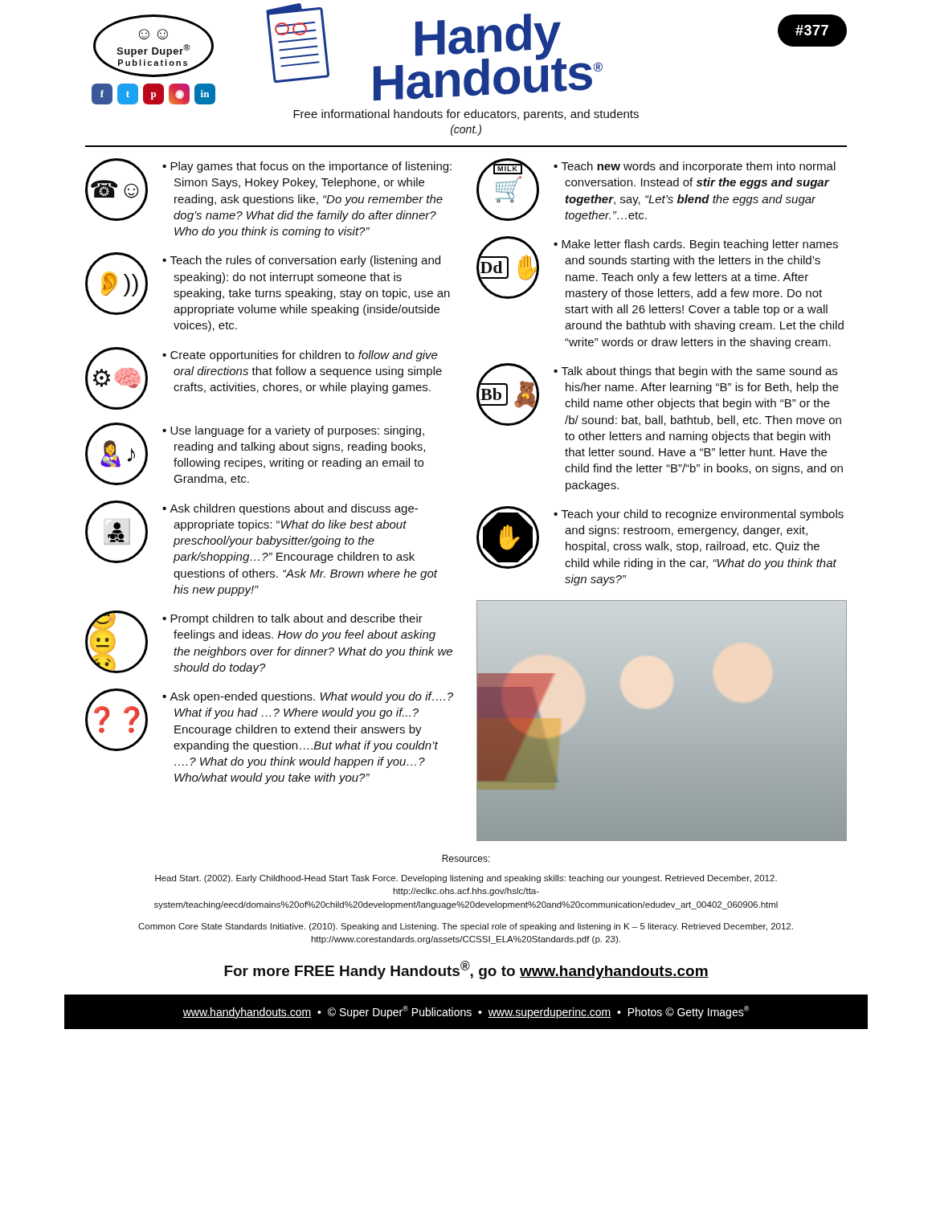☺☺ Super Duper® Publications
f t p ◉ in
Handy Handouts®
#377
Free informational handouts for educators, parents, and students (cont.)
☎☺
Play games that focus on the importance of listening: Simon Says, Hokey Pokey, Telephone, or while reading, ask questions like, “Do you remember the dog’s name? What did the family do after dinner? Who do you think is coming to visit?”
👂))
Teach the rules of conversation early (listening and speaking): do not interrupt someone that is speaking, take turns speaking, stay on topic, use an appropriate volume while speaking (inside/outside voices), etc.
⚙🧠
Create opportunities for children to follow and give oral directions that follow a sequence using simple crafts, activities, chores, or while playing games.
👩‍🍼♪
Use language for a variety of purposes: singing, reading and talking about signs, reading books, following recipes, writing or reading an email to Grandma, etc.
👨‍👧‍👦
Ask children questions about and discuss age-appropriate topics: “What do like best about preschool/your babysitter/going to the park/shopping…?” Encourage children to ask questions of others. “Ask Mr. Brown where he got his new puppy!”
😊😐😢
Prompt children to talk about and describe their feelings and ideas. How do you feel about asking the neighbors over for dinner? What do you think we should do today?
❓❓
Ask open-ended questions. What would you do if….? What if you had …? Where would you go if...? Encourage children to extend their answers by expanding the question….But what if you couldn’t ….? What do you think would happen if you…? Who/what would you take with you?”
MILK 🛒
Teach new words and incorporate them into normal conversation. Instead of stir the eggs and sugar together, say, “Let’s blend the eggs and sugar together.”…etc.
Dd✋
Make letter flash cards. Begin teaching letter names and sounds starting with the letters in the child’s name. Teach only a few letters at a time. After mastery of those letters, add a few more. Do not start with all 26 letters! Cover a table top or a wall around the bathtub with shaving cream. Let the child “write” words or draw letters in the shaving cream.
Bb🧸
Talk about things that begin with the same sound as his/her name. After learning “B” is for Beth, help the child name other objects that begin with “B” or the /b/ sound: bat, ball, bathtub, bell, etc. Then move on to other letters and naming objects that begin with that letter sound. Have a “B” letter hunt. Have the child find the letter “B”/“b” in books, on signs, and on packages.
✋
Teach your child to recognize environmental symbols and signs: restroom, emergency, danger, exit, hospital, cross walk, stop, railroad, etc. Quiz the child while riding in the car, “What do you think that sign says?”
Resources:
Head Start. (2002). Early Childhood-Head Start Task Force. Developing listening and speaking skills: teaching our youngest. Retrieved December, 2012.
http://eclkc.ohs.acf.hhs.gov/hslc/tta-system/teaching/eecd/domains%20of%20child%20development/language%20development%20and%20communication/edudev_art_00402_060906.html
Common Core State Standards Initiative. (2010). Speaking and Listening. The special role of speaking and listening in K – 5 literacy. Retrieved December, 2012.
http://www.corestandards.org/assets/CCSSI_ELA%20Standards.pdf (p. 23).
For more FREE Handy Handouts®, go to www.handyhandouts.com
www.handyhandouts.com • © Super Duper® Publications • www.superduperinc.com • Photos © Getty Images®